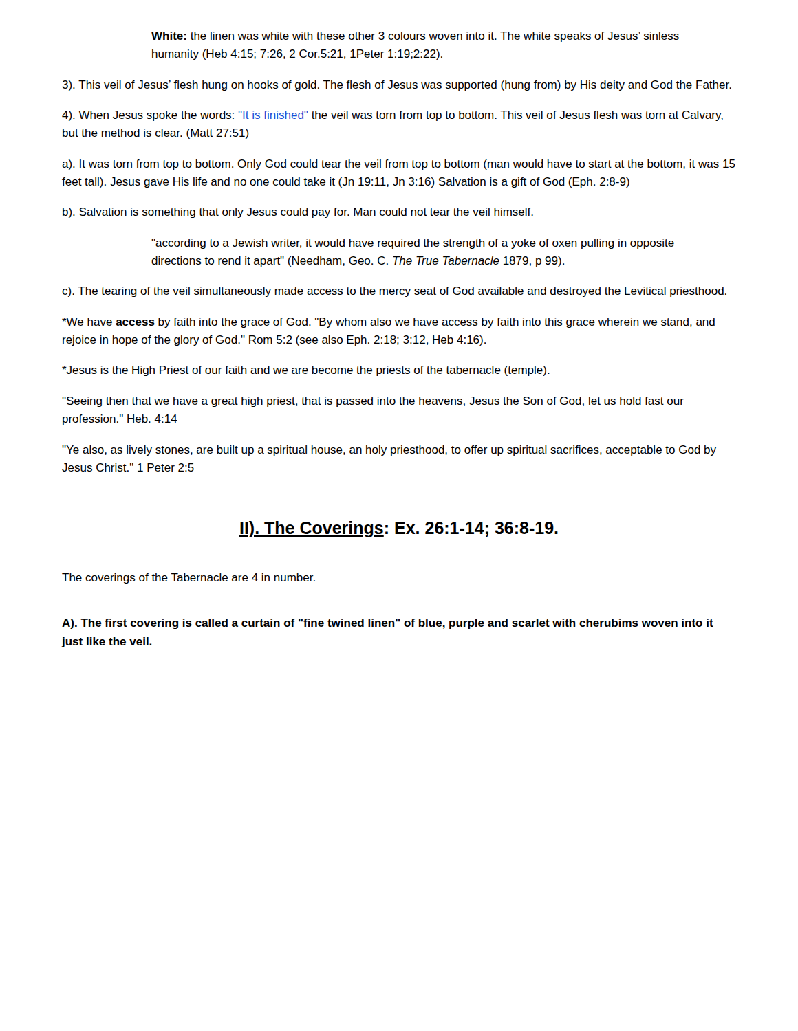White: the linen was white with these other 3 colours woven into it. The white speaks of Jesus’ sinless humanity (Heb 4:15; 7:26, 2 Cor.5:21, 1Peter 1:19;2:22).
3). This veil of Jesus’ flesh hung on hooks of gold. The flesh of Jesus was supported (hung from) by His deity and God the Father.
4). When Jesus spoke the words: "It is finished" the veil was torn from top to bottom. This veil of Jesus flesh was torn at Calvary, but the method is clear. (Matt 27:51)
a). It was torn from top to bottom. Only God could tear the veil from top to bottom (man would have to start at the bottom, it was 15 feet tall). Jesus gave His life and no one could take it (Jn 19:11, Jn 3:16) Salvation is a gift of God (Eph. 2:8-9)
b). Salvation is something that only Jesus could pay for. Man could not tear the veil himself.
"according to a Jewish writer, it would have required the strength of a yoke of oxen pulling in opposite directions to rend it apart" (Needham, Geo. C. The True Tabernacle 1879, p 99).
c). The tearing of the veil simultaneously made access to the mercy seat of God available and destroyed the Levitical priesthood.
*We have access by faith into the grace of God. "By whom also we have access by faith into this grace wherein we stand, and rejoice in hope of the glory of God." Rom 5:2 (see also Eph. 2:18; 3:12, Heb 4:16).
*Jesus is the High Priest of our faith and we are become the priests of the tabernacle (temple).
"Seeing then that we have a great high priest, that is passed into the heavens, Jesus the Son of God, let us hold fast our profession." Heb. 4:14
"Ye also, as lively stones, are built up a spiritual house, an holy priesthood, to offer up spiritual sacrifices, acceptable to God by Jesus Christ." 1 Peter 2:5
II). The Coverings: Ex. 26:1-14; 36:8-19.
The coverings of the Tabernacle are 4 in number.
A). The first covering is called a curtain of "fine twined linen" of blue, purple and scarlet with cherubims woven into it just like the veil.